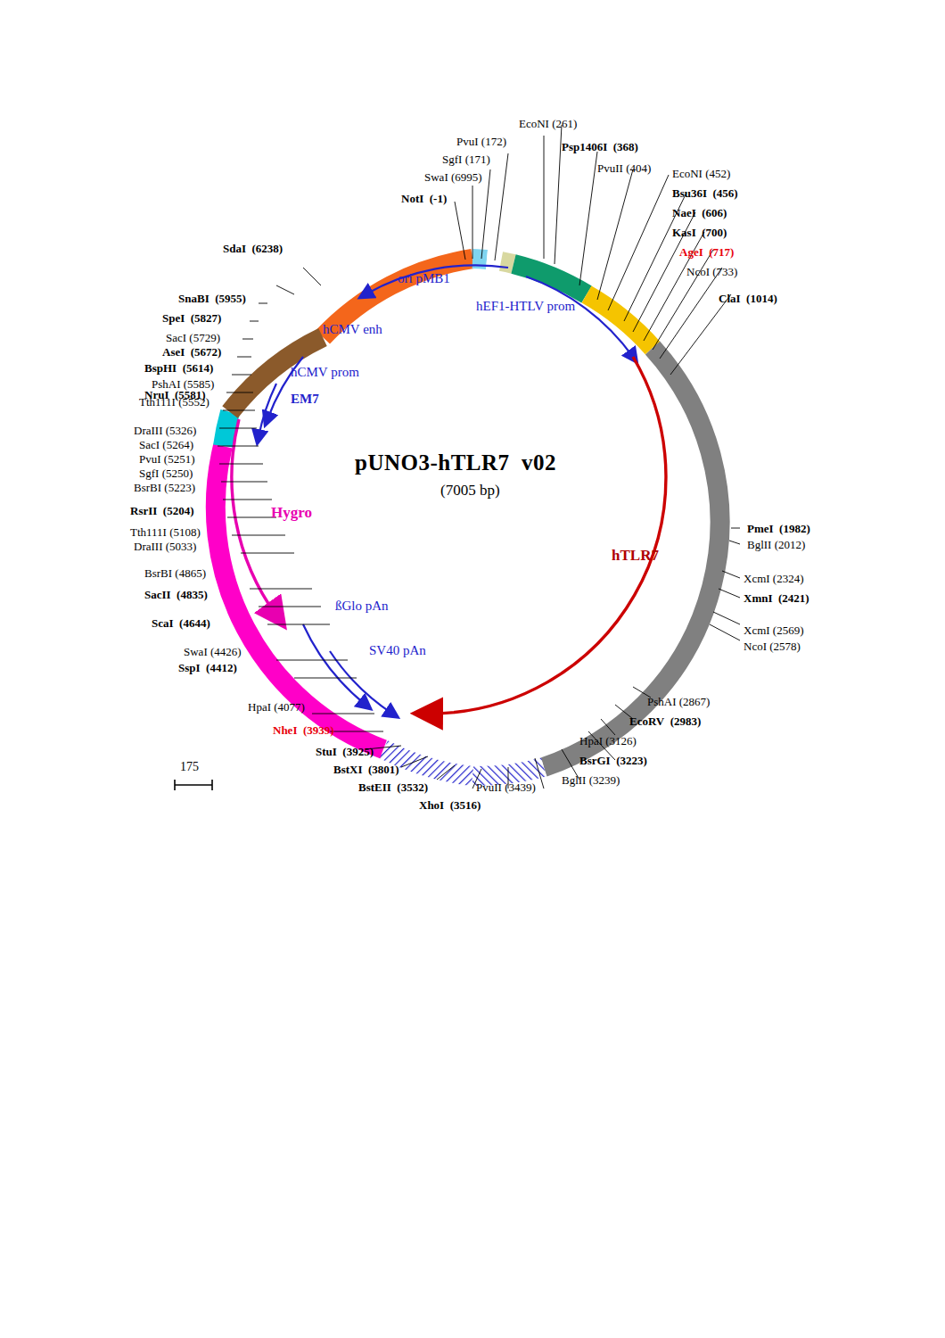pUNO3-hTLR7 v02
(7005 bp)
ori pMB1
hEF1-HTLV prom
hCMV enh
hCMV prom
EM7
Hygro
hTLR7
ßGlo pAn
SV40 pAn
EcoNI (261)
PvuI (172)
SgfI (171)
SwaI (6995)
NotI (-1)
Psp1406I (368)
PvuII (404)
EcoNI (452)
Bsu36I (456)
NaeI (606)
KasI (700)
AgeI (717)
NcoI (733)
ClaI (1014)
SdaI (6238)
SnaBI (5955)
SpeI (5827)
SacI (5729)
AseI (5672)
BspHI (5614)
PshAI (5585)
NruI (5581)
Tth111I (5552)
DraIII (5326)
SacI (5264)
PvuI (5251)
SgfI (5250)
BsrBI (5223)
RsrII (5204)
Tth111I (5108)
DraIII (5033)
BsrBI (4865)
SacII (4835)
ScaI (4644)
SwaI (4426)
SspI (4412)
HpaI (4077)
NheI (3939)
StuI (3925)
BstXI (3801)
BstEII (3532)
XhoI (3516)
PvuII (3439)
BglII (3239)
BsrGI (3223)
HpaI (3126)
EcoRV (2983)
PshAI (2867)
PmeI (1982)
BglII (2012)
XcmI (2324)
XmnI (2421)
XcmI (2569)
NcoI (2578)
175